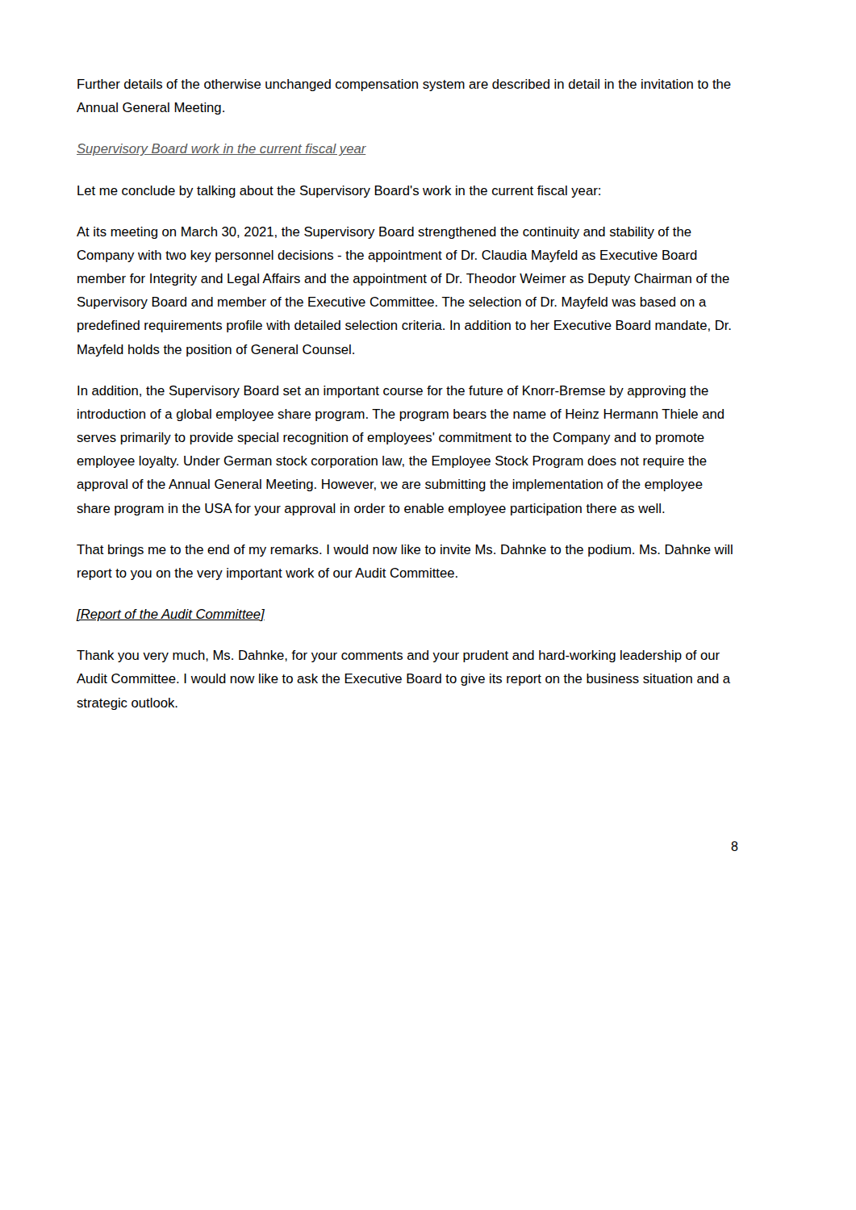Further details of the otherwise unchanged compensation system are described in detail in the invitation to the Annual General Meeting.
Supervisory Board work in the current fiscal year
Let me conclude by talking about the Supervisory Board's work in the current fiscal year:
At its meeting on March 30, 2021, the Supervisory Board strengthened the continuity and stability of the Company with two key personnel decisions - the appointment of Dr. Claudia Mayfeld as Executive Board member for Integrity and Legal Affairs and the appointment of Dr. Theodor Weimer as Deputy Chairman of the Supervisory Board and member of the Executive Committee. The selection of Dr. Mayfeld was based on a predefined requirements profile with detailed selection criteria. In addition to her Executive Board mandate, Dr. Mayfeld holds the position of General Counsel.
In addition, the Supervisory Board set an important course for the future of Knorr-Bremse by approving the introduction of a global employee share program. The program bears the name of Heinz Hermann Thiele and serves primarily to provide special recognition of employees' commitment to the Company and to promote employee loyalty. Under German stock corporation law, the Employee Stock Program does not require the approval of the Annual General Meeting. However, we are submitting the implementation of the employee share program in the USA for your approval in order to enable employee participation there as well.
That brings me to the end of my remarks. I would now like to invite Ms. Dahnke to the podium. Ms. Dahnke will report to you on the very important work of our Audit Committee.
[Report of the Audit Committee]
Thank you very much, Ms. Dahnke, for your comments and your prudent and hard-working leadership of our Audit Committee. I would now like to ask the Executive Board to give its report on the business situation and a strategic outlook.
8